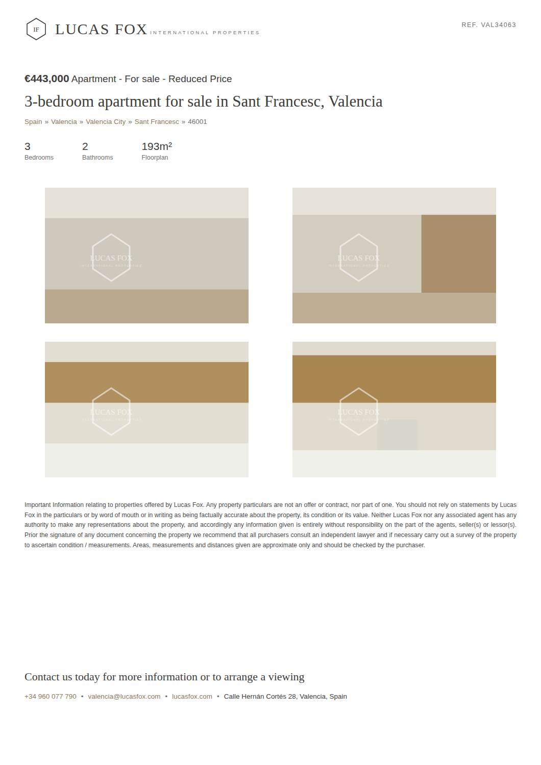IF LUCAS FOX International Properties
REF. VAL34063
€443,000 Apartment - For sale - Reduced Price
3-bedroom apartment for sale in Sant Francesc, Valencia
Spain»Valencia»Valencia City»Sant Francesc»46001
3 Bedrooms
2 Bathrooms
193m² Floorplan
Important Information relating to properties offered by Lucas Fox. Any property particulars are not an offer or contract, nor part of one. You should not rely on statements by Lucas Fox in the particulars or by word of mouth or in writing as being factually accurate about the property, its condition or its value. Neither Lucas Fox nor any associated agent has any authority to make any representations about the property, and accordingly any information given is entirely without responsibility on the part of the agents, seller(s) or lessor(s). Prior the signature of any document concerning the property we recommend that all purchasers consult an independent lawyer and if necessary carry out a survey of the property to ascertain condition / measurements. Areas, measurements and distances given are approximate only and should be checked by the purchaser.
Contact us today for more information or to arrange a viewing
+34 960 077 790•valencia@lucasfox.com•lucasfox.com•Calle Hernán Cortés 28, Valencia, Spain